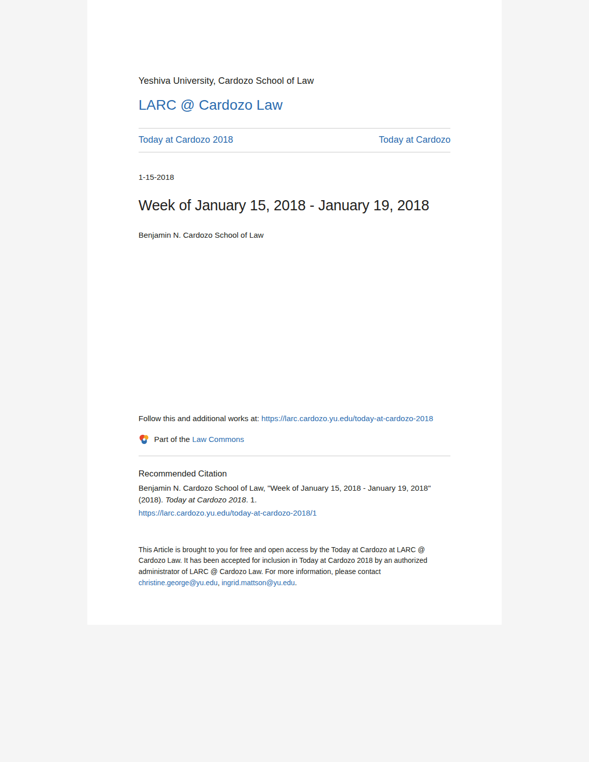Yeshiva University, Cardozo School of Law
LARC @ Cardozo Law
Today at Cardozo 2018 Today at Cardozo
1-15-2018
Week of January 15, 2018 - January 19, 2018
Benjamin N. Cardozo School of Law
Follow this and additional works at: https://larc.cardozo.yu.edu/today-at-cardozo-2018
Part of the Law Commons
Recommended Citation
Benjamin N. Cardozo School of Law, "Week of January 15, 2018 - January 19, 2018" (2018). Today at Cardozo 2018. 1.
https://larc.cardozo.yu.edu/today-at-cardozo-2018/1
This Article is brought to you for free and open access by the Today at Cardozo at LARC @ Cardozo Law. It has been accepted for inclusion in Today at Cardozo 2018 by an authorized administrator of LARC @ Cardozo Law. For more information, please contact christine.george@yu.edu, ingrid.mattson@yu.edu.